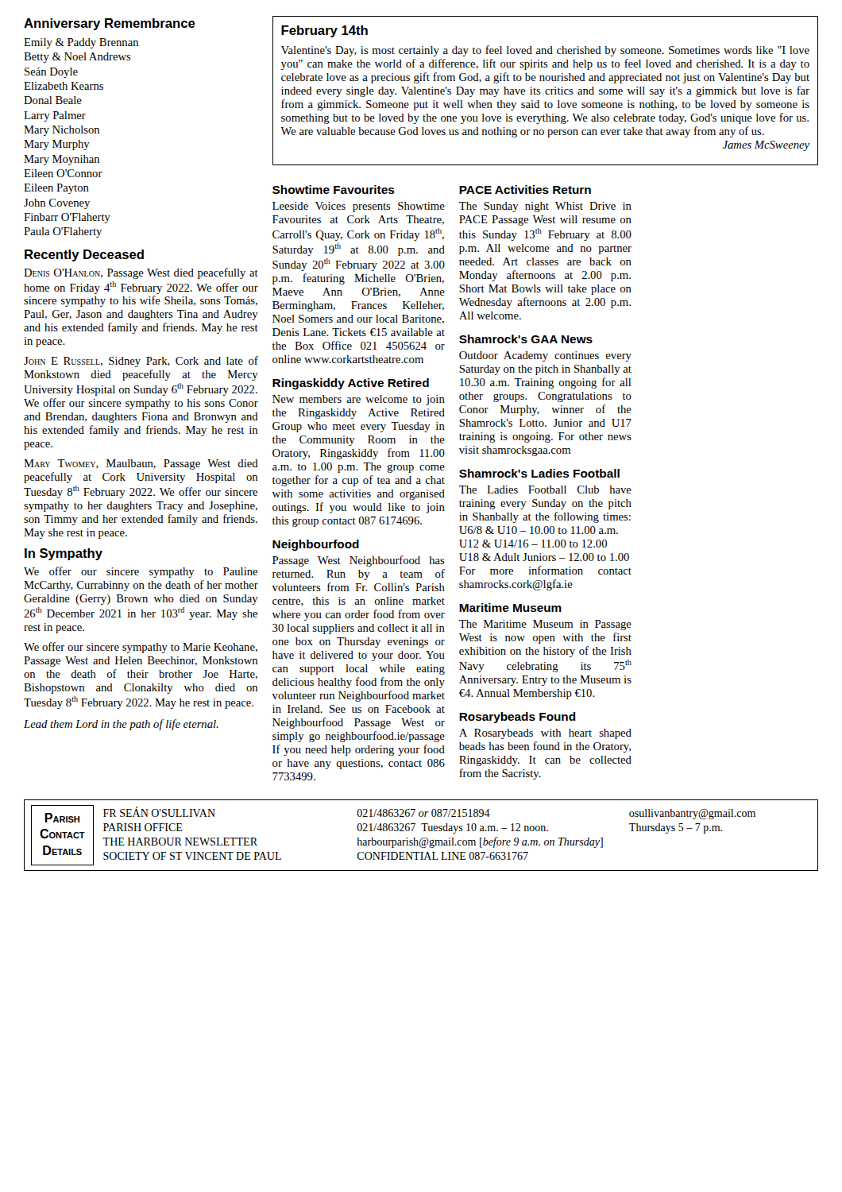Anniversary Remembrance
Emily & Paddy Brennan
Betty & Noel Andrews
Seán Doyle
Elizabeth Kearns
Donal Beale
Larry Palmer
Mary Nicholson
Mary Murphy
Mary Moynihan
Eileen O'Connor
Eileen Payton
John Coveney
Finbarr O'Flaherty
Paula O'Flaherty
Recently Deceased
Denis O'Hanlon, Passage West died peacefully at home on Friday 4th February 2022. We offer our sincere sympathy to his wife Sheila, sons Tomás, Paul, Ger, Jason and daughters Tina and Audrey and his extended family and friends. May he rest in peace.
John E Russell, Sidney Park, Cork and late of Monkstown died peacefully at the Mercy University Hospital on Sunday 6th February 2022. We offer our sincere sympathy to his sons Conor and Brendan, daughters Fiona and Bronwyn and his extended family and friends. May he rest in peace.
Mary Twomey, Maulbaun, Passage West died peacefully at Cork University Hospital on Tuesday 8th February 2022. We offer our sincere sympathy to her daughters Tracy and Josephine, son Timmy and her extended family and friends. May she rest in peace.
In Sympathy
We offer our sincere sympathy to Pauline McCarthy, Currabinny on the death of her mother Geraldine (Gerry) Brown who died on Sunday 26th December 2021 in her 103rd year. May she rest in peace.
We offer our sincere sympathy to Marie Keohane, Passage West and Helen Beechinor, Monkstown on the death of their brother Joe Harte, Bishopstown and Clonakilty who died on Tuesday 8th February 2022. May he rest in peace.
Lead them Lord in the path of life eternal.
February 14th
Valentine's Day, is most certainly a day to feel loved and cherished by someone. Sometimes words like "I love you" can make the world of a difference, lift our spirits and help us to feel loved and cherished. It is a day to celebrate love as a precious gift from God, a gift to be nourished and appreciated not just on Valentine's Day but indeed every single day. Valentine's Day may have its critics and some will say it's a gimmick but love is far from a gimmick. Someone put it well when they said to love someone is nothing, to be loved by someone is something but to be loved by the one you love is everything. We also celebrate today, God's unique love for us. We are valuable because God loves us and nothing or no person can ever take that away from any of us. James McSweeney
Showtime Favourites
Leeside Voices presents Showtime Favourites at Cork Arts Theatre, Carroll's Quay, Cork on Friday 18th, Saturday 19th at 8.00 p.m. and Sunday 20th February 2022 at 3.00 p.m. featuring Michelle O'Brien, Maeve Ann O'Brien, Anne Bermingham, Frances Kelleher, Noel Somers and our local Baritone, Denis Lane. Tickets €15 available at the Box Office 021 4505624 or online www.corkartstheatre.com
Ringaskiddy Active Retired
New members are welcome to join the Ringaskiddy Active Retired Group who meet every Tuesday in the Community Room in the Oratory, Ringaskiddy from 11.00 a.m. to 1.00 p.m. The group come together for a cup of tea and a chat with some activities and organised outings. If you would like to join this group contact 087 6174696.
Neighbourfood
Passage West Neighbourfood has returned. Run by a team of volunteers from Fr. Collin's Parish centre, this is an online market where you can order food from over 30 local suppliers and collect it all in one box on Thursday evenings or have it delivered to your door. You can support local while eating delicious healthy food from the only volunteer run Neighbourfood market in Ireland. See us on Facebook at Neighbourfood Passage West or simply go neighbourfood.ie/passage If you need help ordering your food or have any questions, contact 086 7733499.
PACE Activities Return
The Sunday night Whist Drive in PACE Passage West will resume on this Sunday 13th February at 8.00 p.m. All welcome and no partner needed. Art classes are back on Monday afternoons at 2.00 p.m. Short Mat Bowls will take place on Wednesday afternoons at 2.00 p.m. All welcome.
Shamrock's GAA News
Outdoor Academy continues every Saturday on the pitch in Shanbally at 10.30 a.m. Training ongoing for all other groups. Congratulations to Conor Murphy, winner of the Shamrock's Lotto. Junior and U17 training is ongoing. For other news visit shamrocksgaa.com
Shamrock's Ladies Football
The Ladies Football Club have training every Sunday on the pitch in Shanbally at the following times: U6/8 & U10 – 10.00 to 11.00 a.m.
U12 & U14/16 – 11.00 to 12.00
U18 & Adult Juniors – 12.00 to 1.00
For more information contact shamrocks.cork@lgfa.ie
Maritime Museum
The Maritime Museum in Passage West is now open with the first exhibition on the history of the Irish Navy celebrating its 75th Anniversary. Entry to the Museum is €4. Annual Membership €10.
Rosarybeads Found
A Rosarybeads with heart shaped beads has been found in the Oratory, Ringaskiddy. It can be collected from the Sacristy.
Parish
Contact
Details
| FR SEÁN O'SULLIVAN | 021/4863267 or 087/2151894 | osullivanbantry@gmail.com |
| PARISH OFFICE | 021/4863267 Tuesdays 10 a.m. – 12 noon. | Thursdays 5 – 7 p.m. |
| THE HARBOUR NEWSLETTER | harbourparish@gmail.com [ before 9 a.m. on Thursday ] |
| SOCIETY OF ST VINCENT DE PAUL | CONFIDENTIAL LINE 087-6631767 |